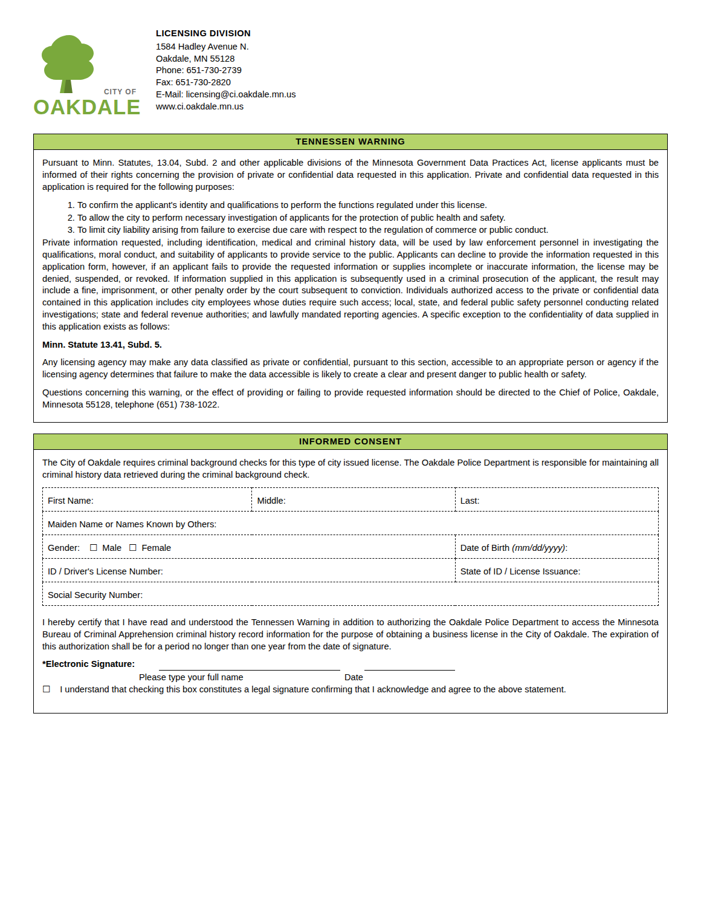CITY OF
OAKDALE
LICENSING DIVISION
1584 Hadley Avenue N.
Oakdale, MN 55128
Phone: 651-730-2739
Fax: 651-730-2820
E-Mail: licensing@ci.oakdale.mn.us
www.ci.oakdale.mn.us
TENNESSEN WARNING
Pursuant to Minn. Statutes, 13.04, Subd. 2 and other applicable divisions of the Minnesota Government Data Practices Act, license applicants must be informed of their rights concerning the provision of private or confidential data requested in this application. Private and confidential data requested in this application is required for the following purposes:
To confirm the applicant's identity and qualifications to perform the functions regulated under this license.
To allow the city to perform necessary investigation of applicants for the protection of public health and safety.
To limit city liability arising from failure to exercise due care with respect to the regulation of commerce or public conduct.
Private information requested, including identification, medical and criminal history data, will be used by law enforcement personnel in investigating the qualifications, moral conduct, and suitability of applicants to provide service to the public. Applicants can decline to provide the information requested in this application form, however, if an applicant fails to provide the requested information or supplies incomplete or inaccurate information, the license may be denied, suspended, or revoked. If information supplied in this application is subsequently used in a criminal prosecution of the applicant, the result may include a fine, imprisonment, or other penalty order by the court subsequent to conviction. Individuals authorized access to the private or confidential data contained in this application includes city employees whose duties require such access; local, state, and federal public safety personnel conducting related investigations; state and federal revenue authorities; and lawfully mandated reporting agencies. A specific exception to the confidentiality of data supplied in this application exists as follows:
Minn. Statute 13.41, Subd. 5.
Any licensing agency may make any data classified as private or confidential, pursuant to this section, accessible to an appropriate person or agency if the licensing agency determines that failure to make the data accessible is likely to create a clear and present danger to public health or safety.
Questions concerning this warning, or the effect of providing or failing to provide requested information should be directed to the Chief of Police, Oakdale, Minnesota 55128, telephone (651) 738-1022.
INFORMED CONSENT
The City of Oakdale requires criminal background checks for this type of city issued license. The Oakdale Police Department is responsible for maintaining all criminal history data retrieved during the criminal background check.
| First Name: | Middle: | Last: |
| Maiden Name or Names Known by Others: |
| Gender: ☐ Male ☐ Female | Date of Birth (mm/dd/yyyy) : |
| ID / Driver's License Number: | State of ID / License Issuance: |
| Social Security Number: |
I hereby certify that I have read and understood the Tennessen Warning in addition to authorizing the Oakdale Police Department to access the Minnesota Bureau of Criminal Apprehension criminal history record information for the purpose of obtaining a business license in the City of Oakdale. The expiration of this authorization shall be for a period no longer than one year from the date of signature.
*Electronic Signature:
Please type your full name Date
☐ I understand that checking this box constitutes a legal signature confirming that I acknowledge and agree to the above statement.